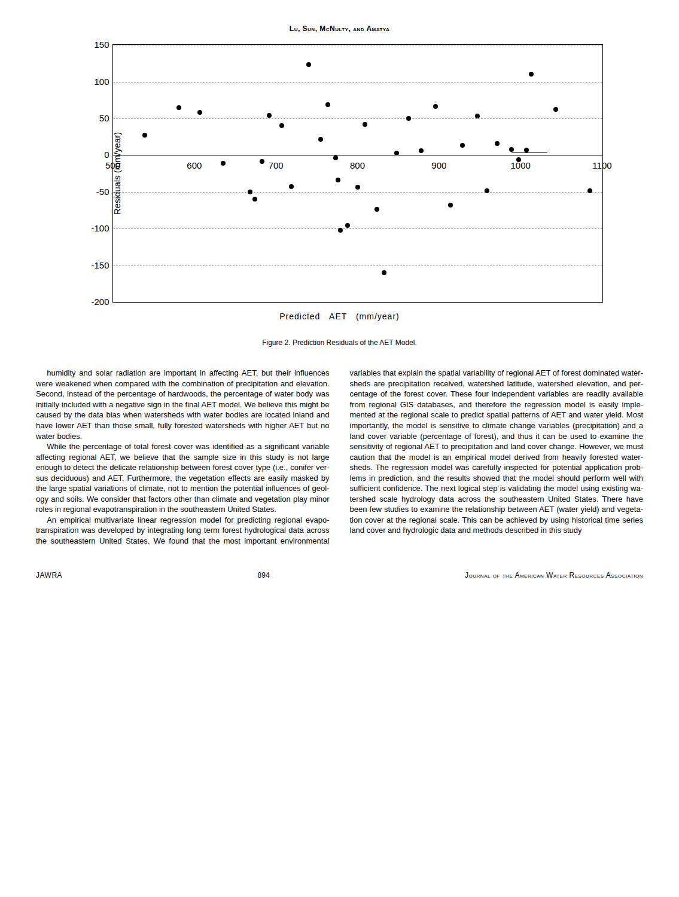Lu, Sun, McNulty, and Amatya
Residuals (mm/year)
150
100
50
0
-50
-100
-150
-200
500
600
700
800
900
1000
1100
Predicted AET (mm/year)
Figure 2. Prediction Residuals of the AET Model.
humidity and solar radiation are important in affecting AET, but their influences were weakened when compared with the combination of precipitation and elevation. Second, instead of the percentage of hardwoods, the percentage of water body was initially included with a negative sign in the final AET model. We believe this might be caused by the data bias when watersheds with water bodies are located inland and have lower AET than those small, fully forested watersheds with higher AET but no water bodies.
While the percentage of total forest cover was identified as a significant variable affecting regional AET, we believe that the sample size in this study is not large enough to detect the delicate relationship between forest cover type (i.e., conifer versus deciduous) and AET. Furthermore, the vegetation effects are easily masked by the large spatial variations of climate, not to mention the potential influences of geology and soils. We consider that factors other than climate and vegetation play minor roles in regional evapotranspiration in the southeastern United States.
An empirical multivariate linear regression model for predicting regional evapotranspiration was developed by integrating long term forest hydrological data across the southeastern United States. We found that the most important environmental variables that explain the spatial variability of regional AET of forest dominated watersheds are precipitation received, watershed latitude, watershed elevation, and percentage of the forest cover. These four independent variables are readily available from regional GIS databases, and therefore the regression model is easily implemented at the regional scale to predict spatial patterns of AET and water yield. Most importantly, the model is sensitive to climate change variables (precipitation) and a land cover variable (percentage of forest), and thus it can be used to examine the sensitivity of regional AET to precipitation and land cover change. However, we must caution that the model is an empirical model derived from heavily forested watersheds. The regression model was carefully inspected for potential application problems in prediction, and the results showed that the model should perform well with sufficient confidence. The next logical step is validating the model using existing watershed scale hydrology data across the southeastern United States. There have been few studies to examine the relationship between AET (water yield) and vegetation cover at the regional scale. This can be achieved by using historical time series land cover and hydrologic data and methods described in this study
JAWRA
894
Journal of the American Water Resources Association